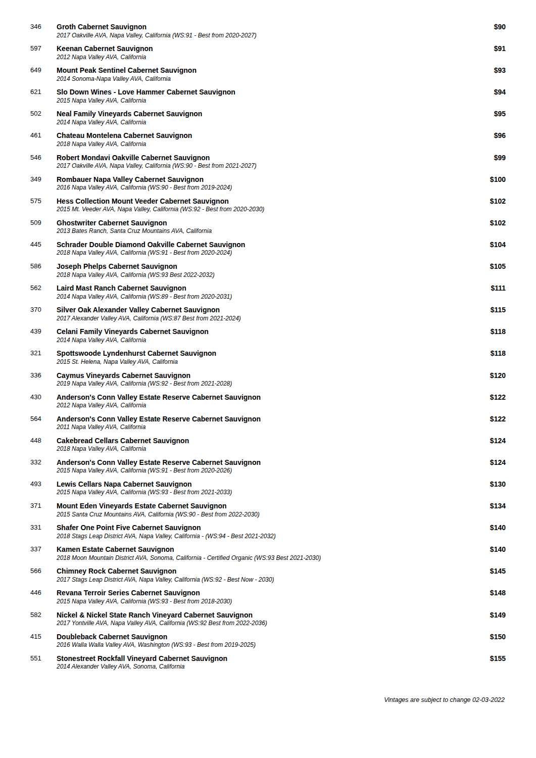| 346 | Groth Cabernet Sauvignon 2017 Oakville AVA, Napa Valley, California (WS:91 - Best from 2020-2027) | $90 |
| 597 | Keenan Cabernet Sauvignon 2012 Napa Valley AVA, California | $91 |
| 649 | Mount Peak Sentinel Cabernet Sauvignon 2014 Sonoma-Napa Valley AVA, California | $93 |
| 621 | Slo Down Wines - Love Hammer Cabernet Sauvignon 2015 Napa Valley AVA, California | $94 |
| 502 | Neal Family Vineyards Cabernet Sauvignon 2014 Napa Valley AVA, California | $95 |
| 461 | Chateau Montelena Cabernet Sauvignon 2018 Napa Valley AVA, California | $96 |
| 546 | Robert Mondavi Oakville Cabernet Sauvignon 2017 Oakville AVA, Napa Valley, California (WS:90 - Best from 2021-2027) | $99 |
| 349 | Rombauer Napa Valley Cabernet Sauvignon 2016 Napa Valley AVA, California (WS:90 - Best from 2019-2024) | $100 |
| 575 | Hess Collection Mount Veeder Cabernet Sauvignon 2015 Mt. Veeder AVA, Napa Valley, California (WS:92 - Best from 2020-2030) | $102 |
| 509 | Ghostwriter Cabernet Sauvignon 2013 Bates Ranch, Santa Cruz Mountains AVA, California | $102 |
| 445 | Schrader Double Diamond Oakville Cabernet Sauvignon 2018 Napa Valley AVA, California (WS:91 - Best from 2020-2024) | $104 |
| 586 | Joseph Phelps Cabernet Sauvignon 2018 Napa Valley AVA, California (WS:93 Best 2022-2032) | $105 |
| 562 | Laird Mast Ranch Cabernet Sauvignon 2014 Napa Valley AVA, California (WS:89 - Best from 2020-2031) | $111 |
| 370 | Silver Oak Alexander Valley Cabernet Sauvignon 2017 Alexander Valley AVA, California (WS:87 Best from 2021-2024) | $115 |
| 439 | Celani Family Vineyards Cabernet Sauvignon 2014 Napa Valley AVA, California | $118 |
| 321 | Spottswoode Lyndenhurst Cabernet Sauvignon 2015 St. Helena, Napa Valley AVA, California | $118 |
| 336 | Caymus Vineyards Cabernet Sauvignon 2019 Napa Valley AVA, California (WS:92 - Best from 2021-2028) | $120 |
| 430 | Anderson's Conn Valley Estate Reserve Cabernet Sauvignon 2012 Napa Valley AVA, California | $122 |
| 564 | Anderson's Conn Valley Estate Reserve Cabernet Sauvignon 2011 Napa Valley AVA, California | $122 |
| 448 | Cakebread Cellars Cabernet Sauvignon 2018 Napa Valley AVA, California | $124 |
| 332 | Anderson's Conn Valley Estate Reserve Cabernet Sauvignon 2015 Napa Valley AVA, California (WS:91 - Best from 2020-2026) | $124 |
| 493 | Lewis Cellars Napa Cabernet Sauvignon 2015 Napa Valley AVA, California (WS:93 - Best from 2021-2033) | $130 |
| 371 | Mount Eden Vineyards Estate Cabernet Sauvignon 2015 Santa Cruz Mountains AVA, California (WS:90 - Best from 2022-2030) | $134 |
| 331 | Shafer One Point Five Cabernet Sauvignon 2018 Stags Leap District AVA, Napa Valley, California - (WS:94 - Best 2021-2032) | $140 |
| 337 | Kamen Estate Cabernet Sauvignon 2018 Moon Mountain District AVA, Sonoma, California - Certified Organic (WS:93 Best 2021-2030) | $140 |
| 566 | Chimney Rock Cabernet Sauvignon 2017 Stags Leap District AVA, Napa Valley, California (WS:92 - Best Now - 2030) | $145 |
| 446 | Revana Terroir Series Cabernet Sauvignon 2015 Napa Valley AVA, California (WS:93 - Best from 2018-2030) | $148 |
| 582 | Nickel & Nickel State Ranch Vineyard Cabernet Sauvignon 2017 Yontville AVA, Napa Valley AVA, California (WS:92 Best from 2022-2036) | $149 |
| 415 | Doubleback Cabernet Sauvignon 2016 Walla Walla Valley AVA, Washington (WS:93 - Best from 2019-2025) | $150 |
| 551 | Stonestreet Rockfall Vineyard Cabernet Sauvignon 2014 Alexander Valley AVA, Sonoma, California | $155 |
Vintages are subject to change 02-03-2022